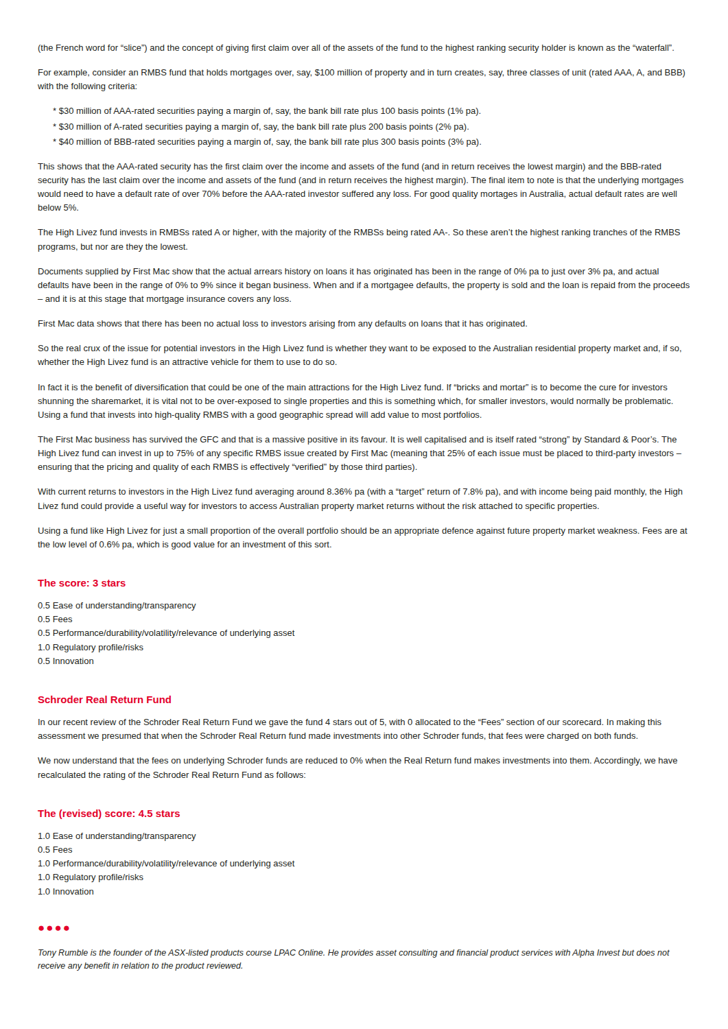(the French word for “slice”) and the concept of giving first claim over all of the assets of the fund to the highest ranking security holder is known as the “waterfall”.
For example, consider an RMBS fund that holds mortgages over, say, $100 million of property and in turn creates, say, three classes of unit (rated AAA, A, and BBB) with the following criteria:
$30 million of AAA-rated securities paying a margin of, say, the bank bill rate plus 100 basis points (1% pa).
$30 million of A-rated securities paying a margin of, say, the bank bill rate plus 200 basis points (2% pa).
$40 million of BBB-rated securities paying a margin of, say, the bank bill rate plus 300 basis points (3% pa).
This shows that the AAA-rated security has the first claim over the income and assets of the fund (and in return receives the lowest margin) and the BBB-rated security has the last claim over the income and assets of the fund (and in return receives the highest margin). The final item to note is that the underlying mortgages would need to have a default rate of over 70% before the AAA-rated investor suffered any loss. For good quality mortages in Australia, actual default rates are well below 5%.
The High Livez fund invests in RMBSs rated A or higher, with the majority of the RMBSs being rated AA-. So these aren’t the highest ranking tranches of the RMBS programs, but nor are they the lowest.
Documents supplied by First Mac show that the actual arrears history on loans it has originated has been in the range of 0% pa to just over 3% pa, and actual defaults have been in the range of 0% to 9% since it began business. When and if a mortgagee defaults, the property is sold and the loan is repaid from the proceeds – and it is at this stage that mortgage insurance covers any loss.
First Mac data shows that there has been no actual loss to investors arising from any defaults on loans that it has originated.
So the real crux of the issue for potential investors in the High Livez fund is whether they want to be exposed to the Australian residential property market and, if so, whether the High Livez fund is an attractive vehicle for them to use to do so.
In fact it is the benefit of diversification that could be one of the main attractions for the High Livez fund. If “bricks and mortar” is to become the cure for investors shunning the sharemarket, it is vital not to be over-exposed to single properties and this is something which, for smaller investors, would normally be problematic. Using a fund that invests into high-quality RMBS with a good geographic spread will add value to most portfolios.
The First Mac business has survived the GFC and that is a massive positive in its favour. It is well capitalised and is itself rated “strong” by Standard & Poor’s. The High Livez fund can invest in up to 75% of any specific RMBS issue created by First Mac (meaning that 25% of each issue must be placed to third-party investors – ensuring that the pricing and quality of each RMBS is effectively “verified” by those third parties).
With current returns to investors in the High Livez fund averaging around 8.36% pa (with a “target” return of 7.8% pa), and with income being paid monthly, the High Livez fund could provide a useful way for investors to access Australian property market returns without the risk attached to specific properties.
Using a fund like High Livez for just a small proportion of the overall portfolio should be an appropriate defence against future property market weakness. Fees are at the low level of 0.6% pa, which is good value for an investment of this sort.
The score: 3 stars
0.5 Ease of understanding/transparency
0.5 Fees
0.5 Performance/durability/volatility/relevance of underlying asset
1.0 Regulatory profile/risks
0.5 Innovation
Schroder Real Return Fund
In our recent review of the Schroder Real Return Fund we gave the fund 4 stars out of 5, with 0 allocated to the “Fees” section of our scorecard. In making this assessment we presumed that when the Schroder Real Return fund made investments into other Schroder funds, that fees were charged on both funds.
We now understand that the fees on underlying Schroder funds are reduced to 0% when the Real Return fund makes investments into them. Accordingly, we have recalculated the rating of the Schroder Real Return Fund as follows:
The (revised) score: 4.5 stars
1.0 Ease of understanding/transparency
0.5 Fees
1.0 Performance/durability/volatility/relevance of underlying asset
1.0 Regulatory profile/risks
1.0 Innovation
●●●●
Tony Rumble is the founder of the ASX-listed products course LPAC Online. He provides asset consulting and financial product services with Alpha Invest but does not receive any benefit in relation to the product reviewed.